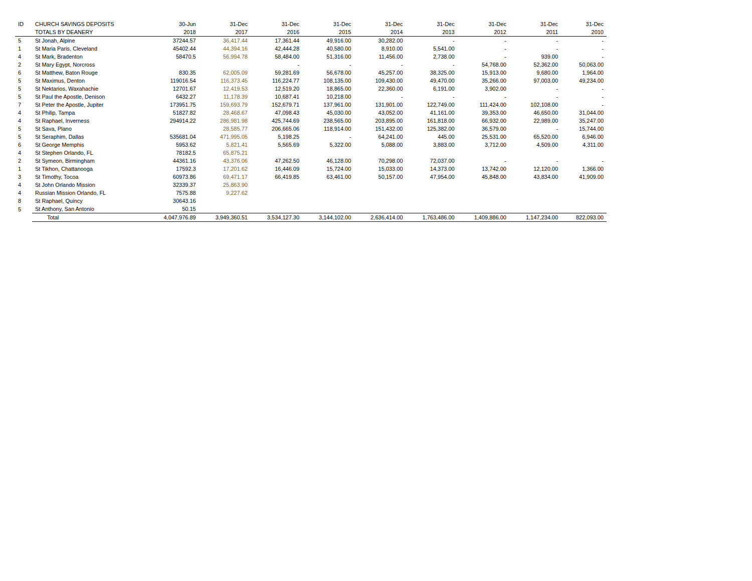| ID | CHURCH SAVINGS DEPOSITS | 30-Jun | 31-Dec | 31-Dec | 31-Dec | 31-Dec | 31-Dec | 31-Dec | 31-Dec | 31-Dec |
| --- | --- | --- | --- | --- | --- | --- | --- | --- | --- | --- |
| | TOTALS BY DEANERY | 2018 | 2017 | 2016 | 2015 | 2014 | 2013 | 2012 | 2011 | 2010 |
| 5 | St Jonah, Alpine | 37244.57 | 36,417.44 | 17,361.44 | 49,916.00 | 30,282.00 | - | - | - | - |
| 1 | St Maria Paris, Cleveland | 45402.44 | 44,394.16 | 42,444.28 | 40,580.00 | 8,910.00 | 5,541.00 | - | - | - |
| 4 | St Mark, Bradenton | 58470.5 | 56,994.78 | 58,484.00 | 51,316.00 | 11,456.00 | 2,738.00 | - | 939.00 | - |
| 2 | St Mary Egypt, Norcross | | | - | - | - | - | 54,768.00 | 52,362.00 | 50,063.00 |
| 6 | St Matthew, Baton Rouge | 830.35 | 62,005.09 | 59,281.69 | 56,678.00 | 45,257.00 | 38,325.00 | 15,913.00 | 9,680.00 | 1,964.00 |
| 5 | St Maximus, Denton | 119016.54 | 116,373.45 | 116,224.77 | 108,135.00 | 109,430.00 | 49,470.00 | 35,266.00 | 97,003.00 | 49,234.00 |
| 5 | St Nektarios, Waxahachie | 12701.67 | 12,419.53 | 12,519.20 | 18,865.00 | 22,360.00 | 6,191.00 | 3,902.00 | - | - |
| 5 | St Paul the Apostle, Denison | 6432.27 | 11,178.39 | 10,687.41 | 10,218.00 | - | - | - | - | - |
| 7 | St Peter the Apostle, Jupiter | 173951.75 | 159,693.79 | 152,679.71 | 137,961.00 | 131,901.00 | 122,749.00 | 111,424.00 | 102,108.00 | - |
| 4 | St Philip, Tampa | 51827.82 | 28,468.67 | 47,098.43 | 45,030.00 | 43,052.00 | 41,161.00 | 39,353.00 | 46,650.00 | 31,044.00 |
| 4 | St Raphael, Inverness | 294914.22 | 286,981.98 | 425,744.69 | 238,565.00 | 203,895.00 | 161,818.00 | 66,932.00 | 22,989.00 | 35,247.00 |
| 5 | St Sava, Plano | | 28,585.77 | 206,665.06 | 118,914.00 | 151,432.00 | 125,382.00 | 36,579.00 | - | 15,744.00 |
| 5 | St Seraphim, Dallas | 535681.04 | 471,995.05 | 5,198.25 | - | 64,241.00 | 445.00 | 25,531.00 | 65,520.00 | 6,946.00 |
| 6 | St George Memphis | 5953.62 | 5,821.41 | 5,565.69 | 5,322.00 | 5,088.00 | 3,883.00 | 3,712.00 | 4,509.00 | 4,311.00 |
| 4 | St Stephen Orlando, FL | 78182.5 | 65,875.21 | | | | | | | |
| 2 | St Symeon, Birmingham | 44361.16 | 43,376.06 | 47,262.50 | 46,128.00 | 70,298.00 | 72,037.00 | - | - | - |
| 1 | St Tikhon, Chattanooga | 17592.3 | 17,201.62 | 16,446.09 | 15,724.00 | 15,033.00 | 14,373.00 | 13,742.00 | 12,120.00 | 1,366.00 |
| 3 | St Timothy, Tocoa | 60973.86 | 69,471.17 | 66,419.85 | 63,461.00 | 50,157.00 | 47,954.00 | 45,848.00 | 43,834.00 | 41,909.00 |
| 4 | St John Orlando Mission | 32339.37 | 25,863.90 | | | | | | | |
| 4 | Russian Mission Orlando, FL | 7575.88 | 9,227.62 | | | | | | | |
| 8 | St Raphael, Quincy | 30643.16 | | | | | | | | |
| 5 | St Anthony, San Antonio | 50.15 | | | | | | | | |
| | Total | 4,047,976.89 | 3,949,360.51 | 3,534,127.30 | 3,144,102.00 | 2,636,414.00 | 1,763,486.00 | 1,409,886.00 | 1,147,234.00 | 822,093.00 |